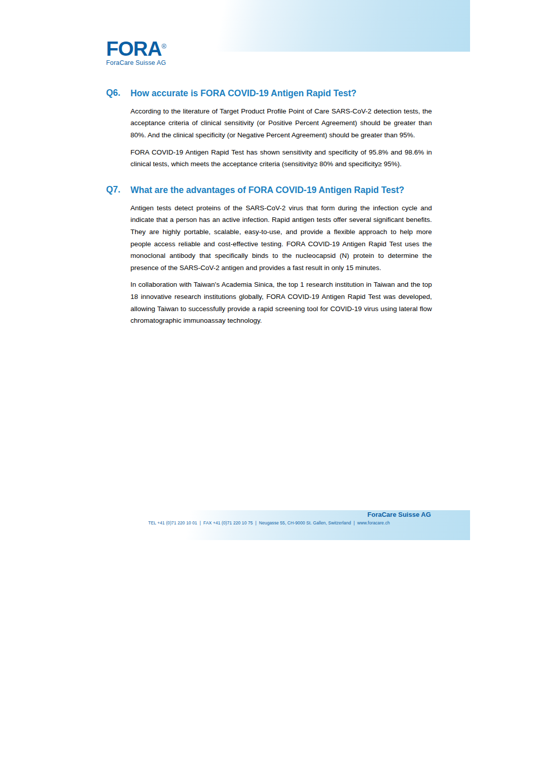FORA®
ForaCare Suisse AG
Q6. How accurate is FORA COVID-19 Antigen Rapid Test?
According to the literature of Target Product Profile Point of Care SARS-CoV-2 detection tests, the acceptance criteria of clinical sensitivity (or Positive Percent Agreement) should be greater than 80%. And the clinical specificity (or Negative Percent Agreement) should be greater than 95%.
FORA COVID-19 Antigen Rapid Test has shown sensitivity and specificity of 95.8% and 98.6% in clinical tests, which meets the acceptance criteria (sensitivity≥ 80% and specificity≥ 95%).
Q7. What are the advantages of FORA COVID-19 Antigen Rapid Test?
Antigen tests detect proteins of the SARS-CoV-2 virus that form during the infection cycle and indicate that a person has an active infection. Rapid antigen tests offer several significant benefits. They are highly portable, scalable, easy-to-use, and provide a flexible approach to help more people access reliable and cost-effective testing. FORA COVID-19 Antigen Rapid Test uses the monoclonal antibody that specifically binds to the nucleocapsid (N) protein to determine the presence of the SARS-CoV-2 antigen and provides a fast result in only 15 minutes.
In collaboration with Taiwan's Academia Sinica, the top 1 research institution in Taiwan and the top 18 innovative research institutions globally, FORA COVID-19 Antigen Rapid Test was developed, allowing Taiwan to successfully provide a rapid screening tool for COVID-19 virus using lateral flow chromatographic immunoassay technology.
ForaCare Suisse AG
TEL +41 (0)71 220 10 01 | FAX +41 (0)71 220 10 75 | Neugasse 55, CH-9000 St. Gallen, Switzerland | www.foracare.ch
5/10